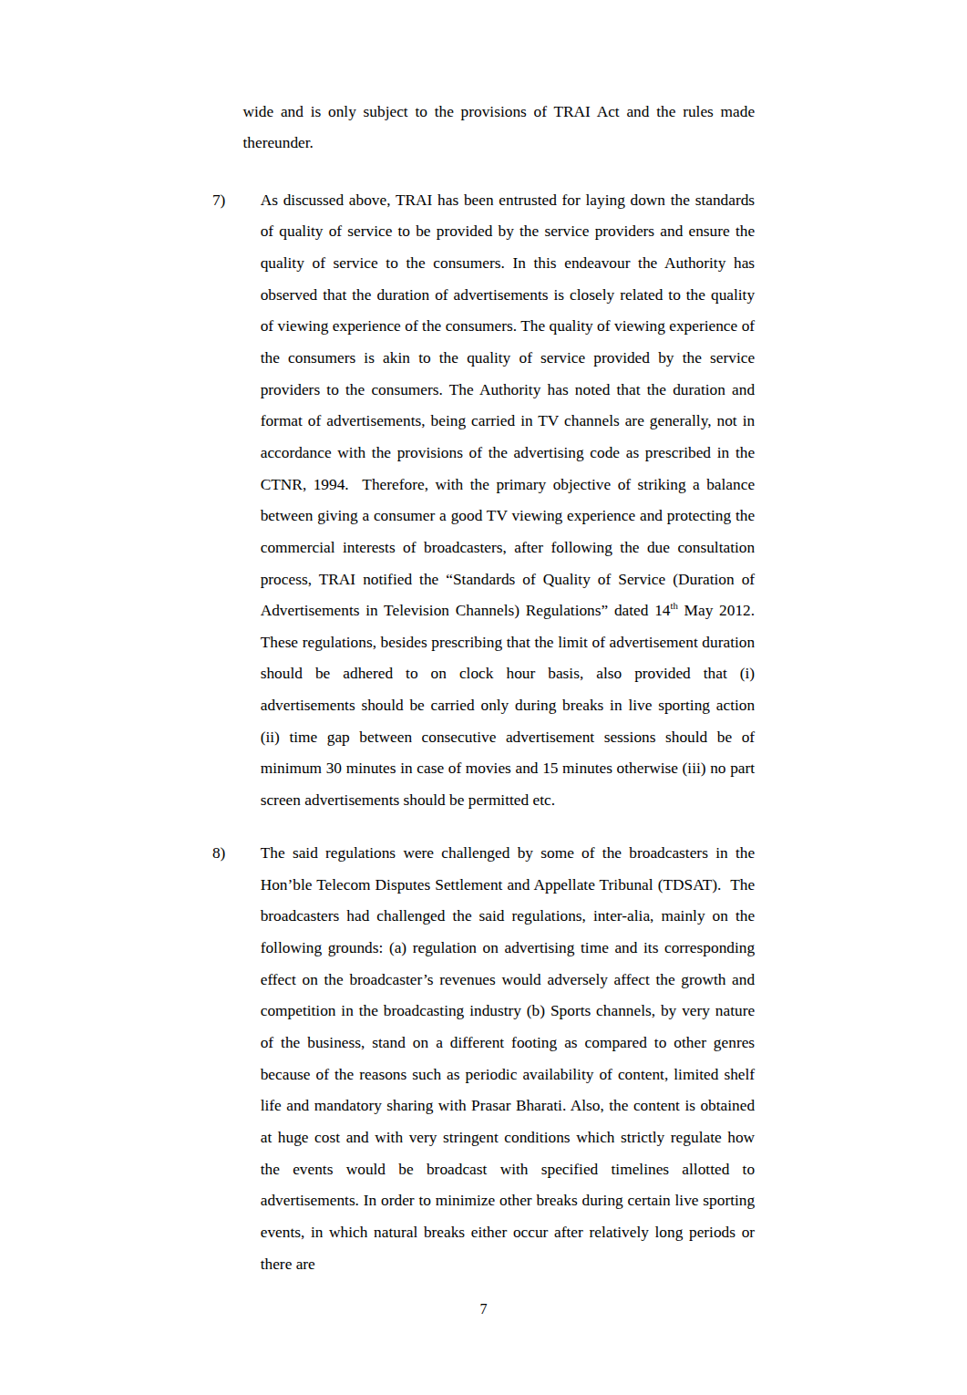wide and is only subject to the provisions of TRAI Act and the rules made thereunder.
7) As discussed above, TRAI has been entrusted for laying down the standards of quality of service to be provided by the service providers and ensure the quality of service to the consumers. In this endeavour the Authority has observed that the duration of advertisements is closely related to the quality of viewing experience of the consumers. The quality of viewing experience of the consumers is akin to the quality of service provided by the service providers to the consumers. The Authority has noted that the duration and format of advertisements, being carried in TV channels are generally, not in accordance with the provisions of the advertising code as prescribed in the CTNR, 1994. Therefore, with the primary objective of striking a balance between giving a consumer a good TV viewing experience and protecting the commercial interests of broadcasters, after following the due consultation process, TRAI notified the “Standards of Quality of Service (Duration of Advertisements in Television Channels) Regulations” dated 14th May 2012. These regulations, besides prescribing that the limit of advertisement duration should be adhered to on clock hour basis, also provided that (i) advertisements should be carried only during breaks in live sporting action (ii) time gap between consecutive advertisement sessions should be of minimum 30 minutes in case of movies and 15 minutes otherwise (iii) no part screen advertisements should be permitted etc.
8) The said regulations were challenged by some of the broadcasters in the Hon’ble Telecom Disputes Settlement and Appellate Tribunal (TDSAT). The broadcasters had challenged the said regulations, inter-alia, mainly on the following grounds: (a) regulation on advertising time and its corresponding effect on the broadcaster’s revenues would adversely affect the growth and competition in the broadcasting industry (b) Sports channels, by very nature of the business, stand on a different footing as compared to other genres because of the reasons such as periodic availability of content, limited shelf life and mandatory sharing with Prasar Bharati. Also, the content is obtained at huge cost and with very stringent conditions which strictly regulate how the events would be broadcast with specified timelines allotted to advertisements. In order to minimize other breaks during certain live sporting events, in which natural breaks either occur after relatively long periods or there are
7